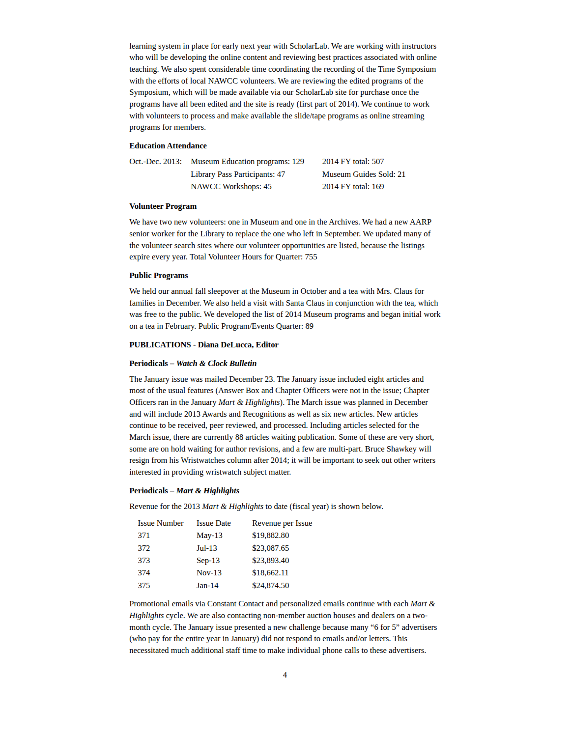learning system in place for early next year with ScholarLab. We are working with instructors who will be developing the online content and reviewing best practices associated with online teaching. We also spent considerable time coordinating the recording of the Time Symposium with the efforts of local NAWCC volunteers. We are reviewing the edited programs of the Symposium, which will be made available via our ScholarLab site for purchase once the programs have all been edited and the site is ready (first part of 2014). We continue to work with volunteers to process and make available the slide/tape programs as online streaming programs for members.
Education Attendance
| Oct.-Dec. 2013: | Museum Education programs: 129 | 2014 FY total: 507 |
| | Library Pass Participants: 47 | Museum Guides Sold: 21 |
| | NAWCC Workshops: 45 | 2014 FY total: 169 |
Volunteer Program
We have two new volunteers: one in Museum and one in the Archives. We had a new AARP senior worker for the Library to replace the one who left in September. We updated many of the volunteer search sites where our volunteer opportunities are listed, because the listings expire every year. Total Volunteer Hours for Quarter: 755
Public Programs
We held our annual fall sleepover at the Museum in October and a tea with Mrs. Claus for families in December. We also held a visit with Santa Claus in conjunction with the tea, which was free to the public. We developed the list of 2014 Museum programs and began initial work on a tea in February. Public Program/Events Quarter: 89
PUBLICATIONS - Diana DeLucca, Editor
Periodicals – Watch & Clock Bulletin
The January issue was mailed December 23. The January issue included eight articles and most of the usual features (Answer Box and Chapter Officers were not in the issue; Chapter Officers ran in the January Mart & Highlights). The March issue was planned in December and will include 2013 Awards and Recognitions as well as six new articles. New articles continue to be received, peer reviewed, and processed. Including articles selected for the March issue, there are currently 88 articles waiting publication. Some of these are very short, some are on hold waiting for author revisions, and a few are multi-part. Bruce Shawkey will resign from his Wristwatches column after 2014; it will be important to seek out other writers interested in providing wristwatch subject matter.
Periodicals – Mart & Highlights
Revenue for the 2013 Mart & Highlights to date (fiscal year) is shown below.
| Issue Number | Issue Date | Revenue per Issue |
| --- | --- | --- |
| 371 | May-13 | $19,882.80 |
| 372 | Jul-13 | $23,087.65 |
| 373 | Sep-13 | $23,893.40 |
| 374 | Nov-13 | $18,662.11 |
| 375 | Jan-14 | $24,874.50 |
Promotional emails via Constant Contact and personalized emails continue with each Mart & Highlights cycle. We are also contacting non-member auction houses and dealers on a two-month cycle. The January issue presented a new challenge because many “6 for 5” advertisers (who pay for the entire year in January) did not respond to emails and/or letters. This necessitated much additional staff time to make individual phone calls to these advertisers.
4